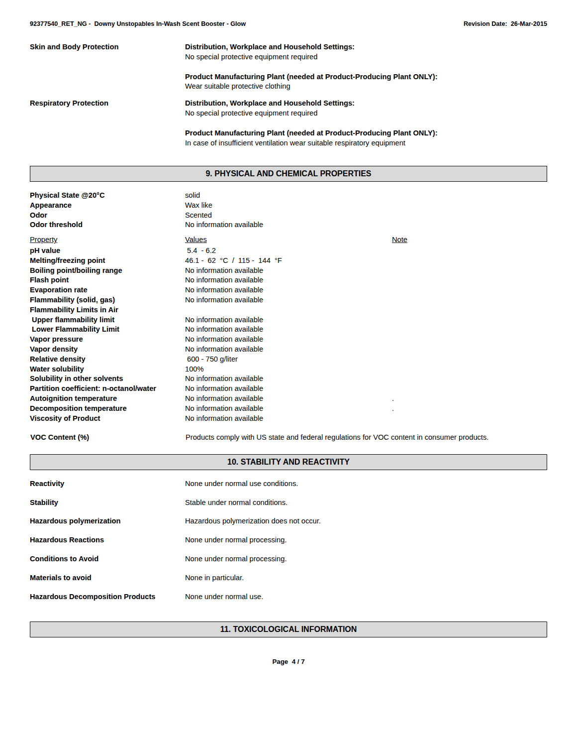92377540_RET_NG - Downy Unstopables In-Wash Scent Booster - Glow
Revision Date: 26-Mar-2015
| Skin and Body Protection | Distribution, Workplace and Household Settings: No special protective equipment required Product Manufacturing Plant (needed at Product-Producing Plant ONLY): Wear suitable protective clothing |
| Respiratory Protection | Distribution, Workplace and Household Settings: No special protective equipment required Product Manufacturing Plant (needed at Product-Producing Plant ONLY): In case of insufficient ventilation wear suitable respiratory equipment |
9. PHYSICAL AND CHEMICAL PROPERTIES
| Physical State @20°C | solid |
| Appearance | Wax like |
| Odor | Scented |
| Odor threshold | No information available |
| Property | Values | Note |
| pH value | 5.4 - 6.2 | |
| Melting/freezing point | 46.1 - 62 °C / 115 - 144 °F | |
| Boiling point/boiling range | No information available | |
| Flash point | No information available | |
| Evaporation rate | No information available | |
| Flammability (solid, gas) | No information available | |
| Flammability Limits in Air | | |
| Upper flammability limit | No information available | |
| Lower Flammability Limit | No information available | |
| Vapor pressure | No information available | |
| Vapor density | No information available | |
| Relative density | 600 - 750 g/liter | |
| Water solubility | 100% | |
| Solubility in other solvents | No information available | |
| Partition coefficient: n-octanol/water | No information available | |
| Autoignition temperature | No information available | . |
| Decomposition temperature | No information available | . |
| Viscosity of Product | No information available | |
| VOC Content (%) | Products comply with US state and federal regulations for VOC content in consumer products. |
10. STABILITY AND REACTIVITY
| Reactivity | None under normal use conditions. |
| Stability | Stable under normal conditions. |
| Hazardous polymerization | Hazardous polymerization does not occur. |
| Hazardous Reactions | None under normal processing. |
| Conditions to Avoid | None under normal processing. |
| Materials to avoid | None in particular. |
| Hazardous Decomposition Products | None under normal use. |
11. TOXICOLOGICAL INFORMATION
Page 4 / 7